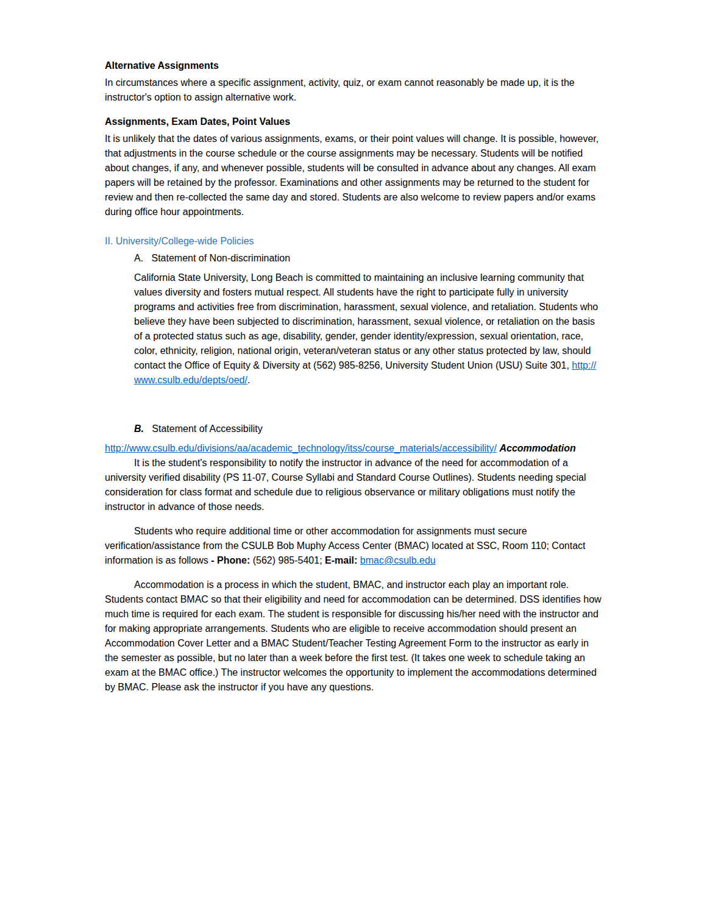Alternative Assignments
In circumstances where a specific assignment, activity, quiz, or exam cannot reasonably be made up, it is the instructor's option to assign alternative work.
Assignments, Exam Dates, Point Values
It is unlikely that the dates of various assignments, exams, or their point values will change. It is possible, however, that adjustments in the course schedule or the course assignments may be necessary. Students will be notified about changes, if any, and whenever possible, students will be consulted in advance about any changes. All exam papers will be retained by the professor. Examinations and other assignments may be returned to the student for review and then re-collected the same day and stored. Students are also welcome to review papers and/or exams during office hour appointments.
II. University/College-wide Policies
A. Statement of Non-discrimination
California State University, Long Beach is committed to maintaining an inclusive learning community that values diversity and fosters mutual respect. All students have the right to participate fully in university programs and activities free from discrimination, harassment, sexual violence, and retaliation. Students who believe they have been subjected to discrimination, harassment, sexual violence, or retaliation on the basis of a protected status such as age, disability, gender, gender identity/expression, sexual orientation, race, color, ethnicity, religion, national origin, veteran/veteran status or any other status protected by law, should contact the Office of Equity & Diversity at (562) 985-8256, University Student Union (USU) Suite 301, http://www.csulb.edu/depts/oed/.
B. Statement of Accessibility
http://www.csulb.edu/divisions/aa/academic_technology/itss/course_materials/accessibility/ Accommodation
It is the student's responsibility to notify the instructor in advance of the need for accommodation of a university verified disability (PS 11-07, Course Syllabi and Standard Course Outlines). Students needing special consideration for class format and schedule due to religious observance or military obligations must notify the instructor in advance of those needs.
Students who require additional time or other accommodation for assignments must secure verification/assistance from the CSULB Bob Muphy Access Center (BMAC) located at SSC, Room 110; Contact information is as follows - Phone: (562) 985-5401; E-mail: bmac@csulb.edu
Accommodation is a process in which the student, BMAC, and instructor each play an important role. Students contact BMAC so that their eligibility and need for accommodation can be determined. DSS identifies how much time is required for each exam. The student is responsible for discussing his/her need with the instructor and for making appropriate arrangements. Students who are eligible to receive accommodation should present an Accommodation Cover Letter and a BMAC Student/Teacher Testing Agreement Form to the instructor as early in the semester as possible, but no later than a week before the first test. (It takes one week to schedule taking an exam at the BMAC office.) The instructor welcomes the opportunity to implement the accommodations determined by BMAC. Please ask the instructor if you have any questions.